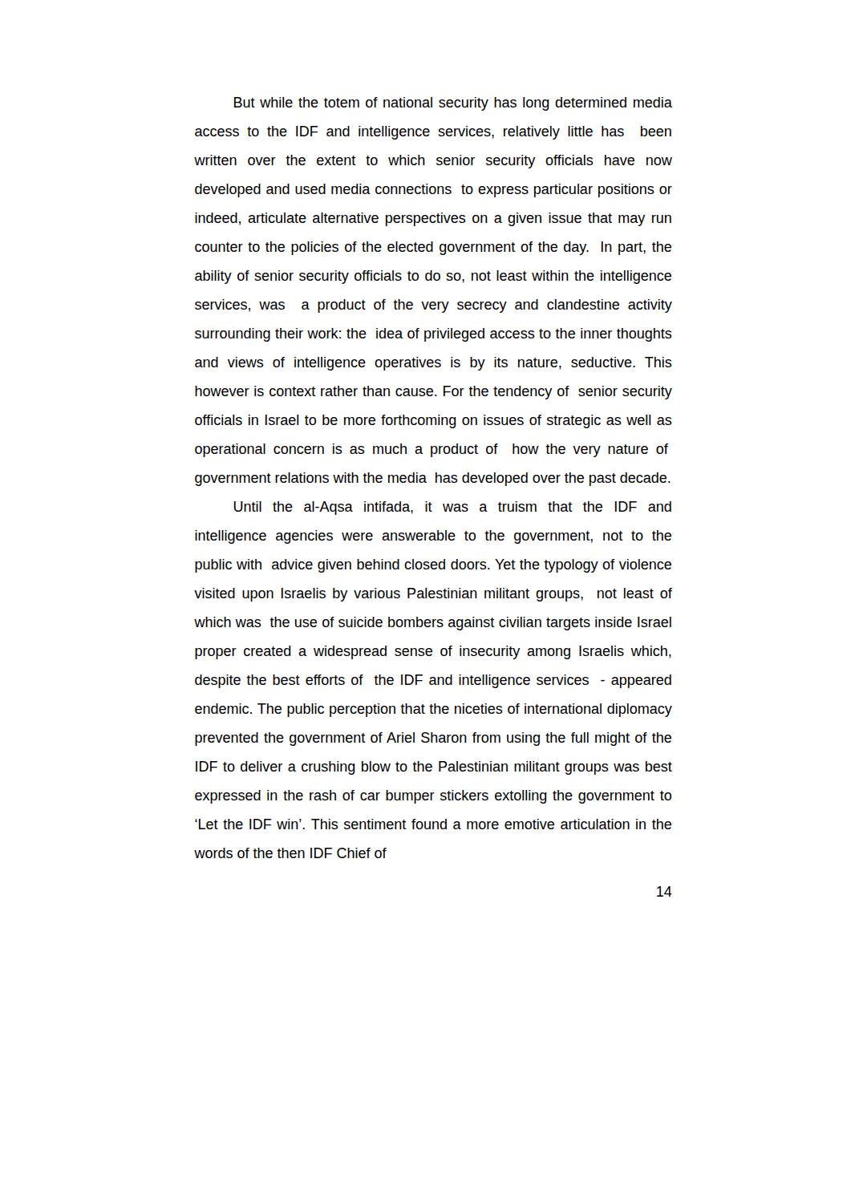But while the totem of national security has long determined media access to the IDF and intelligence services, relatively little has been written over the extent to which senior security officials have now developed and used media connections to express particular positions or indeed, articulate alternative perspectives on a given issue that may run counter to the policies of the elected government of the day. In part, the ability of senior security officials to do so, not least within the intelligence services, was a product of the very secrecy and clandestine activity surrounding their work: the idea of privileged access to the inner thoughts and views of intelligence operatives is by its nature, seductive. This however is context rather than cause. For the tendency of senior security officials in Israel to be more forthcoming on issues of strategic as well as operational concern is as much a product of how the very nature of government relations with the media has developed over the past decade.
Until the al-Aqsa intifada, it was a truism that the IDF and intelligence agencies were answerable to the government, not to the public with advice given behind closed doors. Yet the typology of violence visited upon Israelis by various Palestinian militant groups, not least of which was the use of suicide bombers against civilian targets inside Israel proper created a widespread sense of insecurity among Israelis which, despite the best efforts of the IDF and intelligence services - appeared endemic. The public perception that the niceties of international diplomacy prevented the government of Ariel Sharon from using the full might of the IDF to deliver a crushing blow to the Palestinian militant groups was best expressed in the rash of car bumper stickers extolling the government to ‘Let the IDF win’. This sentiment found a more emotive articulation in the words of the then IDF Chief of
14